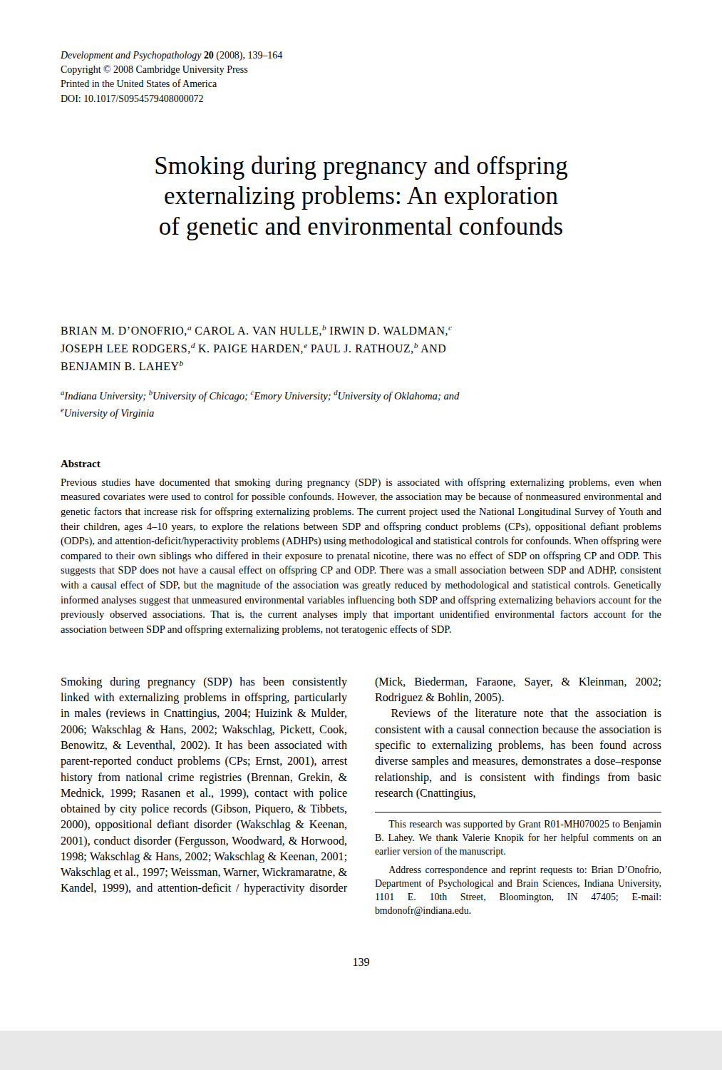Development and Psychopathology 20 (2008), 139–164
Copyright © 2008 Cambridge University Press
Printed in the United States of America
DOI: 10.1017/S0954579408000072
Smoking during pregnancy and offspring
externalizing problems: An exploration
of genetic and environmental confounds
BRIAN M. D’ONOFRIO,a CAROL A. VAN HULLE,b IRWIN D. WALDMAN,c
JOSEPH LEE RODGERS,d K. PAIGE HARDEN,e PAUL J. RATHOUZ,b AND
BENJAMIN B. LAHEYb
aIndiana University; bUniversity of Chicago; cEmory University; dUniversity of Oklahoma; and
eUniversity of Virginia
Abstract
Previous studies have documented that smoking during pregnancy (SDP) is associated with offspring externalizing problems, even when measured covariates were used to control for possible confounds. However, the association may be because of nonmeasured environmental and genetic factors that increase risk for offspring externalizing problems. The current project used the National Longitudinal Survey of Youth and their children, ages 4–10 years, to explore the relations between SDP and offspring conduct problems (CPs), oppositional defiant problems (ODPs), and attention-deficit/hyperactivity problems (ADHPs) using methodological and statistical controls for confounds. When offspring were compared to their own siblings who differed in their exposure to prenatal nicotine, there was no effect of SDP on offspring CP and ODP. This suggests that SDP does not have a causal effect on offspring CP and ODP. There was a small association between SDP and ADHP, consistent with a causal effect of SDP, but the magnitude of the association was greatly reduced by methodological and statistical controls. Genetically informed analyses suggest that unmeasured environmental variables influencing both SDP and offspring externalizing behaviors account for the previously observed associations. That is, the current analyses imply that important unidentified environmental factors account for the association between SDP and offspring externalizing problems, not teratogenic effects of SDP.
Smoking during pregnancy (SDP) has been consistently linked with externalizing problems in offspring, particularly in males (reviews in Cnattingius, 2004; Huizink & Mulder, 2006; Wakschlag & Hans, 2002; Wakschlag, Pickett, Cook, Benowitz, & Leventhal, 2002). It has been associated with parent-reported conduct problems (CPs; Ernst, 2001), arrest history from national crime registries (Brennan, Grekin, & Mednick, 1999; Rasanen et al., 1999), contact with police obtained by city police records (Gibson, Piquero, & Tibbets, 2000), oppositional defiant disorder (Wakschlag & Keenan, 2001), conduct disorder (Fergusson, Woodward, & Horwood, 1998; Wakschlag & Hans, 2002; Wakschlag & Keenan, 2001; Wakschlag et al., 1997; Weissman, Warner, Wickramaratne, & Kandel, 1999), and attention-deficit / hyperactivity disorder (Mick, Biederman, Faraone, Sayer, & Kleinman, 2002; Rodriguez & Bohlin, 2005).
Reviews of the literature note that the association is consistent with a causal connection because the association is specific to externalizing problems, has been found across diverse samples and measures, demonstrates a dose–response relationship, and is consistent with findings from basic research (Cnattingius,
This research was supported by Grant R01-MH070025 to Benjamin B. Lahey. We thank Valerie Knopik for her helpful comments on an earlier version of the manuscript.
Address correspondence and reprint requests to: Brian D’Onofrio, Department of Psychological and Brain Sciences, Indiana University, 1101 E. 10th Street, Bloomington, IN 47405; E-mail: bmdonofr@indiana.edu.
139